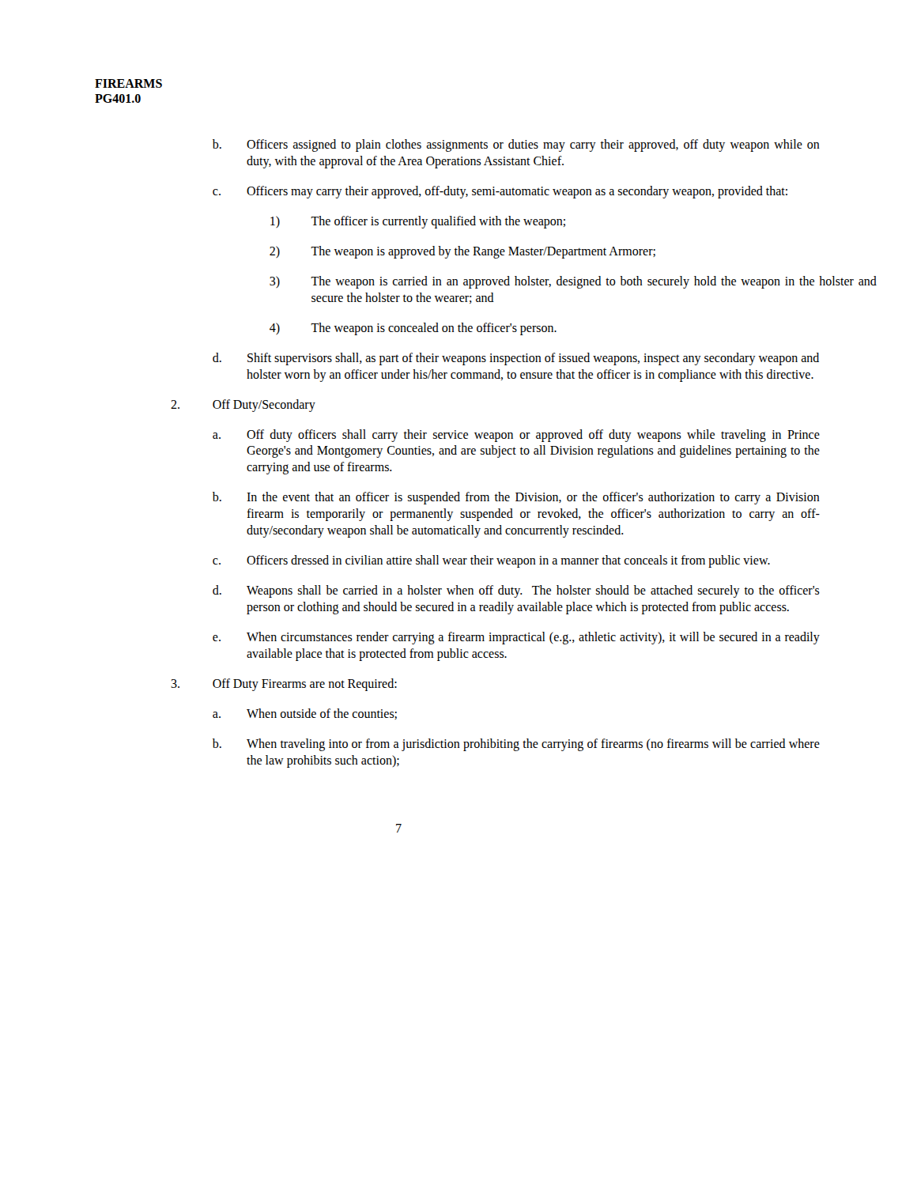FIREARMS
PG401.0
| b. | Officers assigned to plain clothes assignments or duties may carry their approved, off duty weapon while on duty, with the approval of the Area Operations Assistant Chief. |
| c. | Officers may carry their approved, off-duty, semi-automatic weapon as a secondary weapon, provided that: |
| 1) | The officer is currently qualified with the weapon; |
| 2) | The weapon is approved by the Range Master/Department Armorer; |
| 3) | The weapon is carried in an approved holster, designed to both securely hold the weapon in the holster and secure the holster to the wearer; and |
| 4) | The weapon is concealed on the officer's person. |
| d. | Shift supervisors shall, as part of their weapons inspection of issued weapons, inspect any secondary weapon and holster worn by an officer under his/her command, to ensure that the officer is in compliance with this directive. |
| 2. | Off Duty/Secondary |
| a. | Off duty officers shall carry their service weapon or approved off duty weapons while traveling in Prince George's and Montgomery Counties, and are subject to all Division regulations and guidelines pertaining to the carrying and use of firearms. |
| b. | In the event that an officer is suspended from the Division, or the officer's authorization to carry a Division firearm is temporarily or permanently suspended or revoked, the officer's authorization to carry an off-duty/secondary weapon shall be automatically and concurrently rescinded. |
| c. | Officers dressed in civilian attire shall wear their weapon in a manner that conceals it from public view. |
| d. | Weapons shall be carried in a holster when off duty. The holster should be attached securely to the officer's person or clothing and should be secured in a readily available place which is protected from public access. |
| e. | When circumstances render carrying a firearm impractical (e.g., athletic activity), it will be secured in a readily available place that is protected from public access. |
| 3. | Off Duty Firearms are not Required: |
| a. | When outside of the counties; |
| b. | When traveling into or from a jurisdiction prohibiting the carrying of firearms (no firearms will be carried where the law prohibits such action); |
7